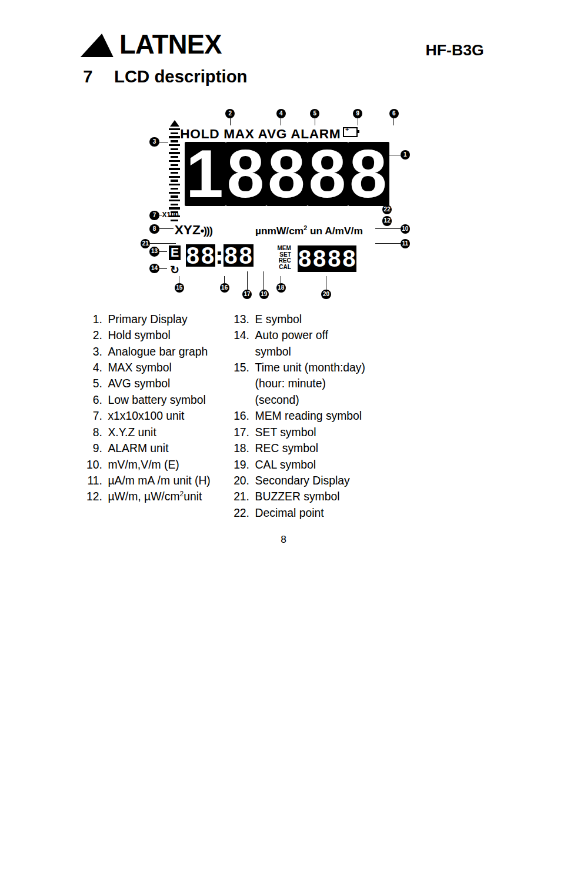LATNEX
HF-B3G
7 LCD description
2 4 5 9 6 3 1 7 8 10 11 12 22 21 13 14 15 16 17 19 18 20
HOLD MAX AVG ALARM
18888
X100
XYZ•)))
µnmW/cm2 un A/mV/m
E ↻ 88:88 MEM
SET
REC
CAL 8888
1. Primary Display
2. Hold symbol
3. Analogue bar graph
4. MAX symbol
5. AVG symbol
6. Low battery symbol
7. x1x10x100 unit
8. X.Y.Z unit
9. ALARM unit
10. mV/m,V/m (E)
11. µA/m mA /m unit (H)
12. µW/m, µW/cm2unit
13. E symbol
14. Auto power off
symbol
15. Time unit (month:day)
(hour: minute)
(second)
16. MEM reading symbol
17. SET symbol
18. REC symbol
19. CAL symbol
20. Secondary Display
21. BUZZER symbol
22. Decimal point
8